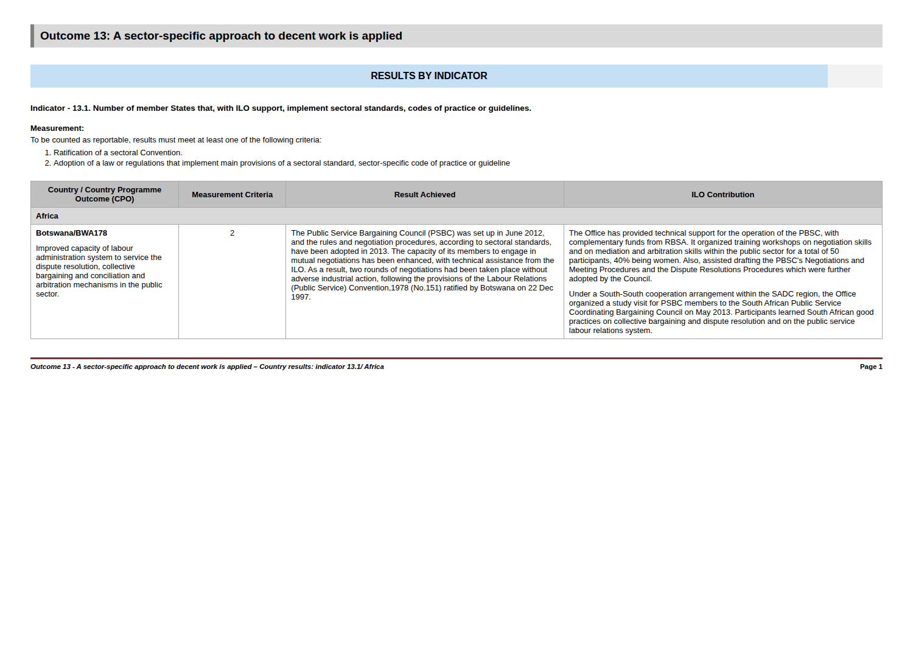Outcome 13: A sector-specific approach to decent work is applied
RESULTS BY INDICATOR
Indicator - 13.1. Number of member States that, with ILO support, implement sectoral standards, codes of practice or guidelines.
Measurement:
To be counted as reportable, results must meet at least one of the following criteria:
Ratification of a sectoral Convention.
Adoption of a law or regulations that implement main provisions of a sectoral standard, sector-specific code of practice or guideline
| Country / Country Programme Outcome (CPO) | Measurement Criteria | Result Achieved | ILO Contribution |
| --- | --- | --- | --- |
| Africa |
| Botswana/BWA178 Improved capacity of labour administration system to service the dispute resolution, collective bargaining and conciliation and arbitration mechanisms in the public sector. | 2 | The Public Service Bargaining Council (PSBC) was set up in June 2012, and the rules and negotiation procedures, according to sectoral standards, have been adopted in 2013. The capacity of its members to engage in mutual negotiations has been enhanced, with technical assistance from the ILO. As a result, two rounds of negotiations had been taken place without adverse industrial action, following the provisions of the Labour Relations (Public Service) Convention,1978 (No.151) ratified by Botswana on 22 Dec 1997. | The Office has provided technical support for the operation of the PBSC, with complementary funds from RBSA. It organized training workshops on negotiation skills and on mediation and arbitration skills within the public sector for a total of 50 participants, 40% being women. Also, assisted drafting the PBSC's Negotiations and Meeting Procedures and the Dispute Resolutions Procedures which were further adopted by the Council. Under a South-South cooperation arrangement within the SADC region, the Office organized a study visit for PSBC members to the South African Public Service Coordinating Bargaining Council on May 2013. Participants learned South African good practices on collective bargaining and dispute resolution and on the public service labour relations system. |
Outcome 13 - A sector-specific approach to decent work is applied – Country results: indicator 13.1/ Africa
Page 1